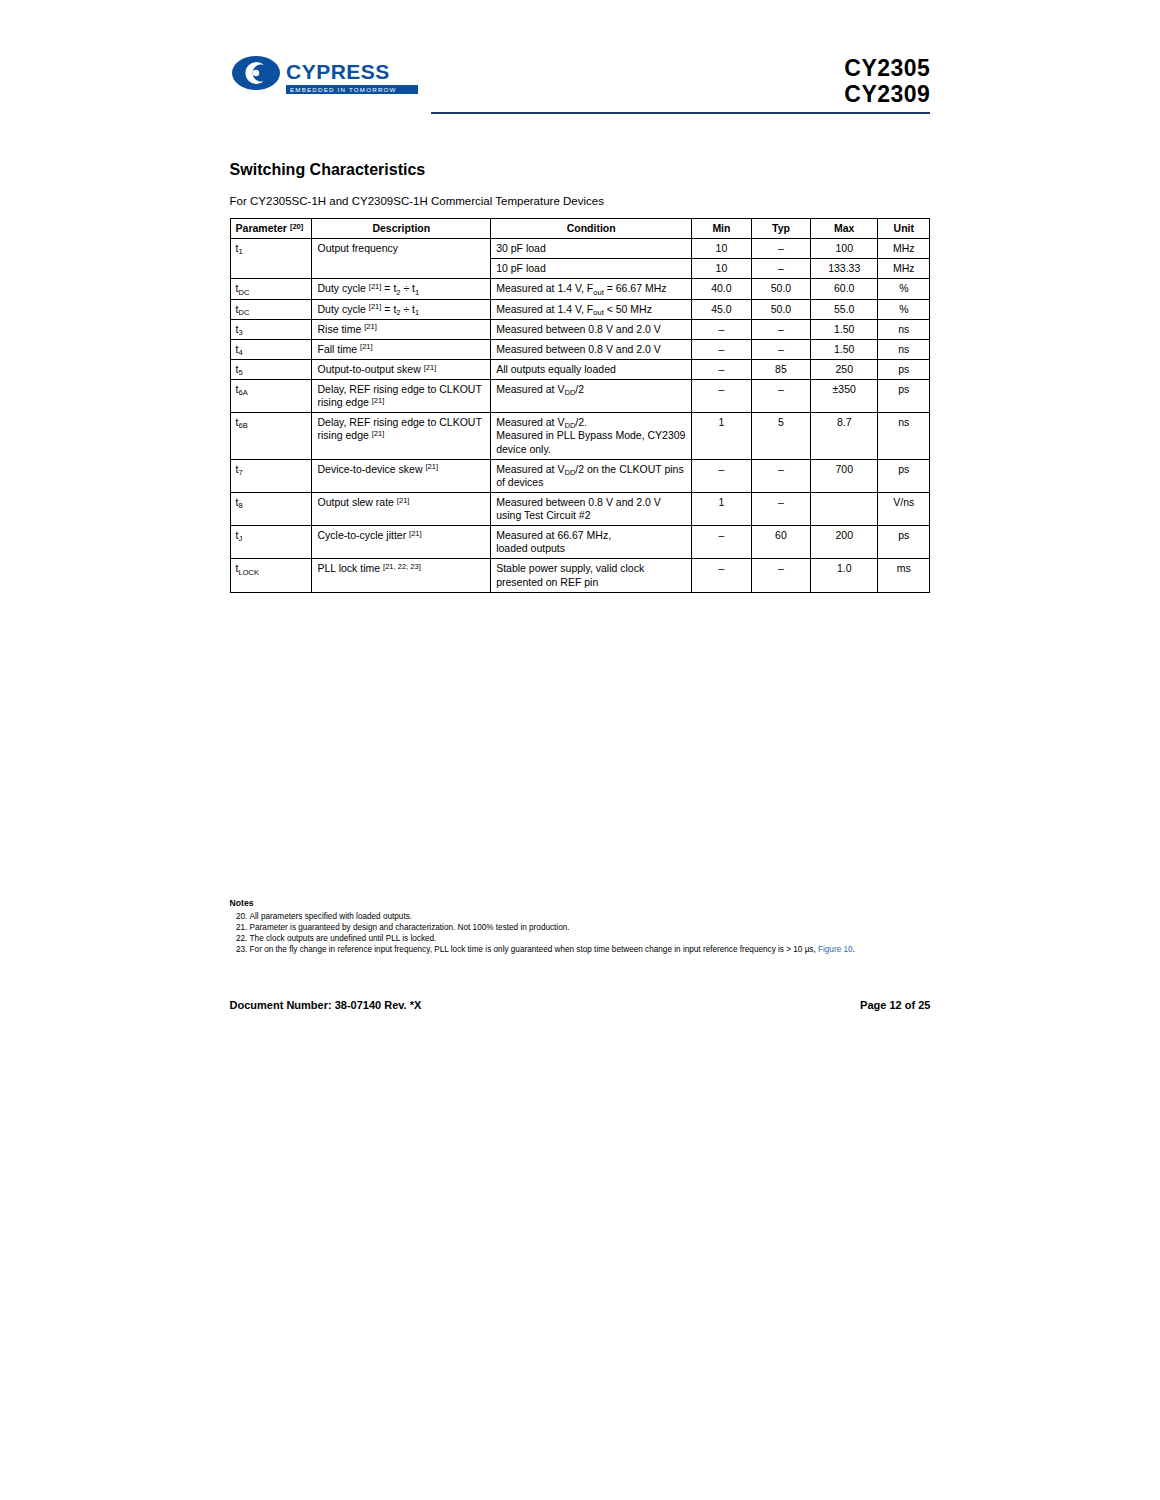CYPRESS EMBEDDED IN TOMORROW
CY2305
CY2309
Switching Characteristics
For CY2305SC-1H and CY2309SC-1H Commercial Temperature Devices
| Parameter [20] | Description | Condition | Min | Typ | Max | Unit |
| --- | --- | --- | --- | --- | --- | --- |
| t 1 | Output frequency | 30 pF load | 10 | – | 100 | MHz |
| 10 pF load | 10 | – | 133.33 | MHz |
| t DC | Duty cycle [21] = t 2 ÷ t 1 | Measured at 1.4 V, F out = 66.67 MHz | 40.0 | 50.0 | 60.0 | % |
| t DC | Duty cycle [21] = t 2 ÷ t 1 | Measured at 1.4 V, F out < 50 MHz | 45.0 | 50.0 | 55.0 | % |
| t 3 | Rise time [21] | Measured between 0.8 V and 2.0 V | – | – | 1.50 | ns |
| t 4 | Fall time [21] | Measured between 0.8 V and 2.0 V | – | – | 1.50 | ns |
| t 5 | Output-to-output skew [21] | All outputs equally loaded | – | 85 | 250 | ps |
| t 6A | Delay, REF rising edge to CLKOUT rising edge [21] | Measured at V DD /2 | – | – | ±350 | ps |
| t 6B | Delay, REF rising edge to CLKOUT rising edge [21] | Measured at V DD /2. Measured in PLL Bypass Mode, CY2309 device only. | 1 | 5 | 8.7 | ns |
| t 7 | Device-to-device skew [21] | Measured at V DD /2 on the CLKOUT pins of devices | – | – | 700 | ps |
| t 8 | Output slew rate [21] | Measured between 0.8 V and 2.0 V using Test Circuit #2 | 1 | – | | V/ns |
| t J | Cycle-to-cycle jitter [21] | Measured at 66.67 MHz, loaded outputs | – | 60 | 200 | ps |
| t LOCK | PLL lock time [21, 22, 23] | Stable power supply, valid clock presented on REF pin | – | – | 1.0 | ms |
Notes
All parameters specified with loaded outputs.
Parameter is guaranteed by design and characterization. Not 100% tested in production.
The clock outputs are undefined until PLL is locked.
For on the fly change in reference input frequency, PLL lock time is only guaranteed when stop time between change in input reference frequency is > 10 µs, Figure 10.
Document Number: 38-07140 Rev. *X
Page 12 of 25